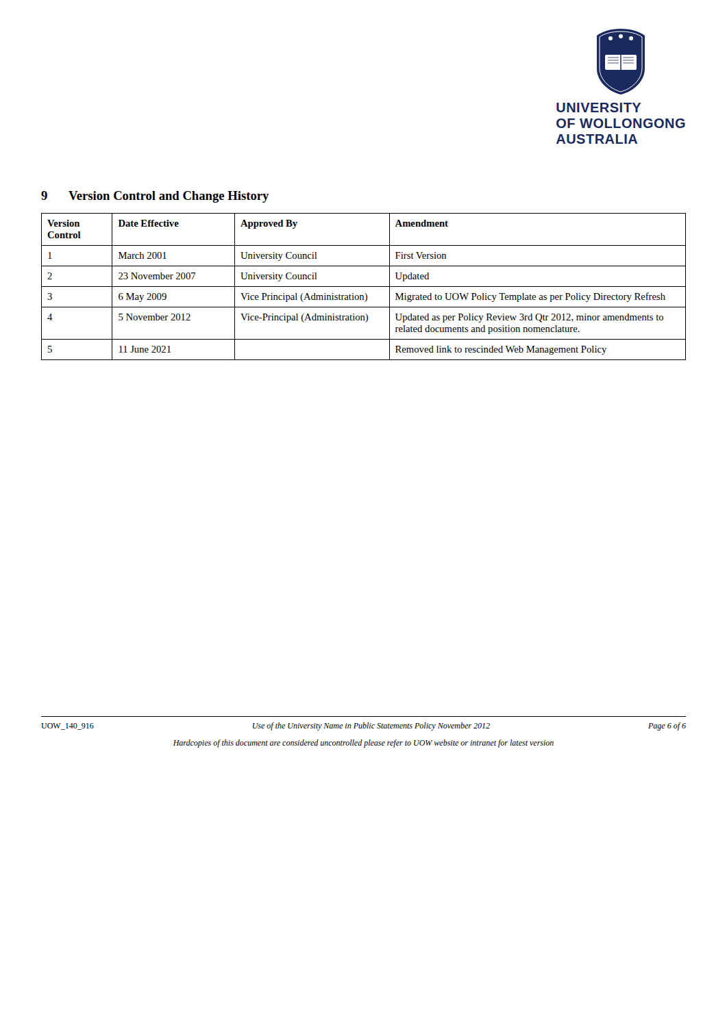UNIVERSITY
OF WOLLONGONG
AUSTRALIA
9 Version Control and Change History
| Version Control | Date Effective | Approved By | Amendment |
| --- | --- | --- | --- |
| 1 | March 2001 | University Council | First Version |
| 2 | 23 November 2007 | University Council | Updated |
| 3 | 6 May 2009 | Vice Principal (Administration) | Migrated to UOW Policy Template as per Policy Directory Refresh |
| 4 | 5 November 2012 | Vice-Principal (Administration) | Updated as per Policy Review 3rd Qtr 2012, minor amendments to related documents and position nomenclature. |
| 5 | 11 June 2021 | | Removed link to rescinded Web Management Policy |
UOW_140_916 Use of the University Name in Public Statements Policy November 2012 Page 6 of 6
Hardcopies of this document are considered uncontrolled please refer to UOW website or intranet for latest version